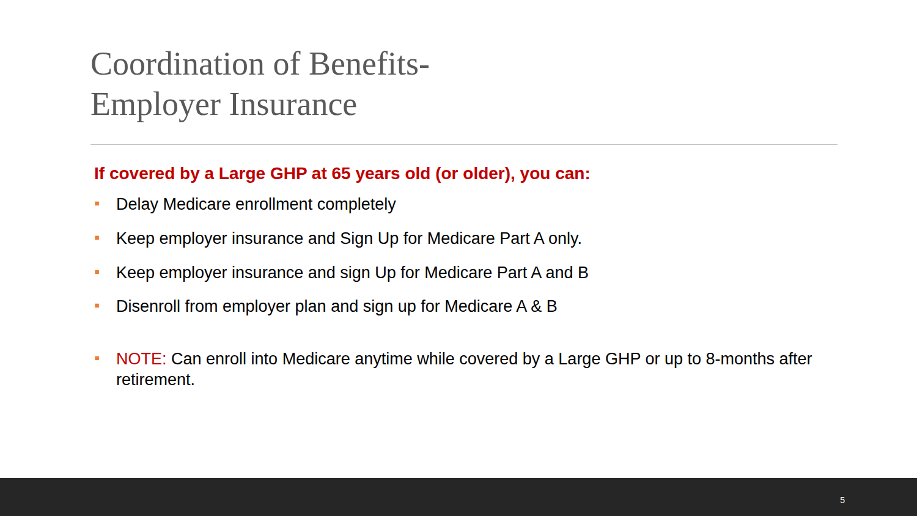Coordination of Benefits-
Employer Insurance
If covered by a Large GHP at 65 years old (or older), you can:
Delay Medicare enrollment completely
Keep employer insurance and Sign Up for Medicare Part A only.
Keep employer insurance and sign Up for Medicare Part A and B
Disenroll from employer plan and sign up for Medicare A & B
NOTE: Can enroll into Medicare anytime while covered by a Large GHP or up to 8-months after retirement.
5